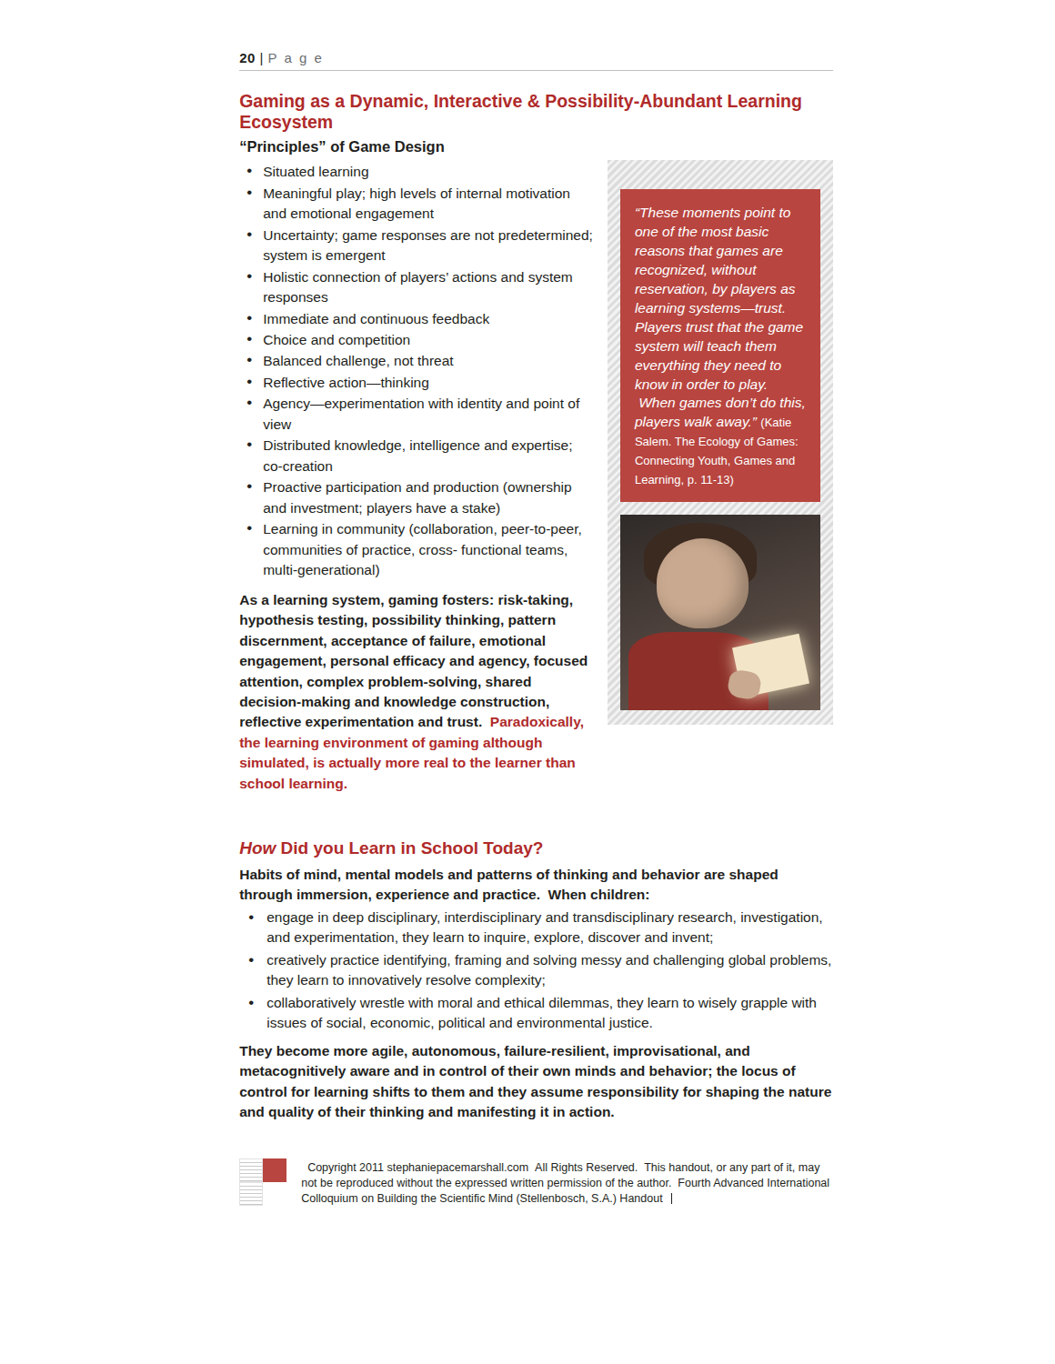20 | P a g e
Gaming as a Dynamic, Interactive & Possibility-Abundant Learning Ecosystem
“Principles” of Game Design
Situated learning
Meaningful play; high levels of internal motivation and emotional engagement
Uncertainty; game responses are not predetermined; system is emergent
Holistic connection of players’ actions and system responses
Immediate and continuous feedback
Choice and competition
Balanced challenge, not threat
Reflective action—thinking
Agency—experimentation with identity and point of view
Distributed knowledge, intelligence and expertise; co-creation
Proactive participation and production (ownership and investment; players have a stake)
Learning in community (collaboration, peer-to-peer, communities of practice, cross- functional teams, multi-generational)
As a learning system, gaming fosters: risk-taking, hypothesis testing, possibility thinking, pattern discernment, acceptance of failure, emotional engagement, personal efficacy and agency, focused attention, complex problem-solving, shared decision-making and knowledge construction, reflective experimentation and trust. Paradoxically, the learning environment of gaming although simulated, is actually more real to the learner than school learning.
“These moments point to one of the most basic reasons that games are recognized, without reservation, by players as learning systems—trust. Players trust that the game system will teach them everything they need to know in order to play. When games don’t do this, players walk away.” (Katie Salem. The Ecology of Games: Connecting Youth, Games and Learning, p. 11-13)
How Did you Learn in School Today?
Habits of mind, mental models and patterns of thinking and behavior are shaped through immersion, experience and practice. When children:
engage in deep disciplinary, interdisciplinary and transdisciplinary research, investigation, and experimentation, they learn to inquire, explore, discover and invent;
creatively practice identifying, framing and solving messy and challenging global problems, they learn to innovatively resolve complexity;
collaboratively wrestle with moral and ethical dilemmas, they learn to wisely grapple with issues of social, economic, political and environmental justice.
They become more agile, autonomous, failure-resilient, improvisational, and metacognitively aware and in control of their own minds and behavior; the locus of control for learning shifts to them and they assume responsibility for shaping the nature and quality of their thinking and manifesting it in action.
Copyright 2011 stephaniepacemarshall.com All Rights Reserved. This handout, or any part of it, may not be reproduced without the expressed written permission of the author. Fourth Advanced International Colloquium on Building the Scientific Mind (Stellenbosch, S.A.) Handout